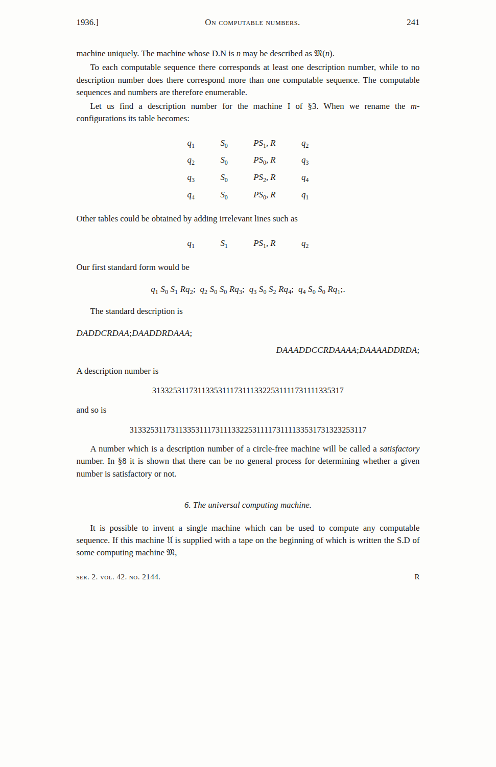1936.] On computable numbers. 241
machine uniquely. The machine whose D.N is n may be described as 𝔐(n).
To each computable sequence there corresponds at least one description number, while to no description number does there correspond more than one computable sequence. The computable sequences and numbers are therefore enumerable.
Let us find a description number for the machine I of §3. When we rename the m-configurations its table becomes:
| q 1 | S 0 | PS 1 , R | q 2 |
| q 2 | S 0 | PS 0 , R | q 3 |
| q 3 | S 0 | PS 2 , R | q 4 |
| q 4 | S 0 | PS 0 , R | q 1 |
Other tables could be obtained by adding irrelevant lines such as
| q 1 | S 1 | PS 1 , R | q 2 |
Our first standard form would be
q1 S0 S1 Rq2; q2 S0 S0 Rq3; q3 S0 S2 Rq4; q4 S0 S0 Rq1;.
The standard description is
DADDCRDAA;DAADDRDAAA;
DAAADDCCRDAAAA;DAAAADDRDA;
A description number is
31332531173113353111731113322531111731111335317
and so is
3133253117311335311173111332253111173111133531731323253117
A number which is a description number of a circle-free machine will be called a satisfactory number. In §8 it is shown that there can be no general process for determining whether a given number is satisfactory or not.
6. The universal computing machine.
It is possible to invent a single machine which can be used to compute any computable sequence. If this machine 𝔘 is supplied with a tape on the beginning of which is written the S.D of some computing machine 𝔐,
ser. 2. vol. 42. no. 2144. R